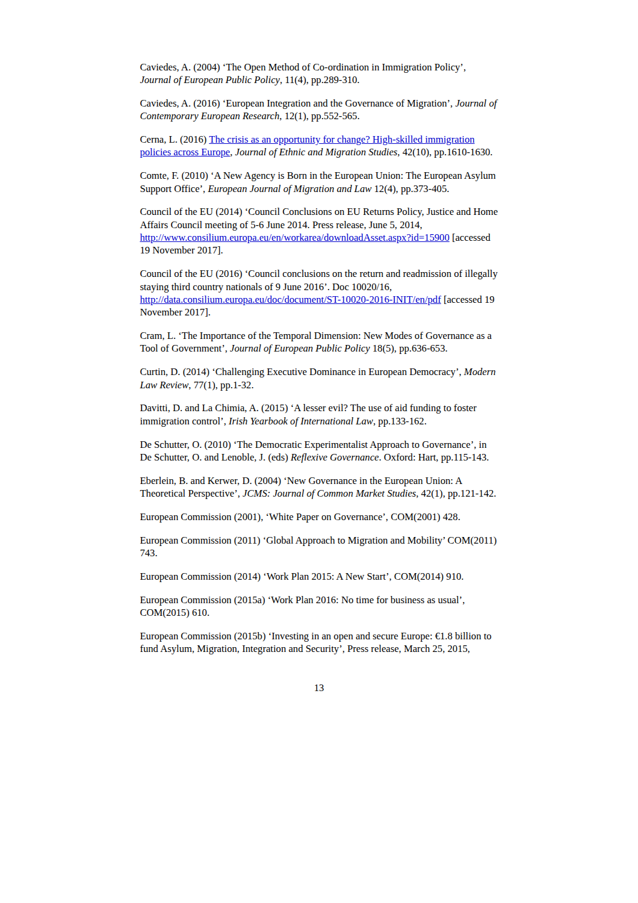Caviedes, A. (2004) ‘The Open Method of Co-ordination in Immigration Policy’, Journal of European Public Policy, 11(4), pp.289-310.
Caviedes, A. (2016) ‘European Integration and the Governance of Migration’, Journal of Contemporary European Research, 12(1), pp.552-565.
Cerna, L. (2016) The crisis as an opportunity for change? High-skilled immigration policies across Europe, Journal of Ethnic and Migration Studies, 42(10), pp.1610-1630.
Comte, F. (2010) ‘A New Agency is Born in the European Union: The European Asylum Support Office’, European Journal of Migration and Law 12(4), pp.373-405.
Council of the EU (2014) ‘Council Conclusions on EU Returns Policy, Justice and Home Affairs Council meeting of 5-6 June 2014. Press release, June 5, 2014, http://www.consilium.europa.eu/en/workarea/downloadAsset.aspx?id=15900 [accessed 19 November 2017].
Council of the EU (2016) ‘Council conclusions on the return and readmission of illegally staying third country nationals of 9 June 2016’. Doc 10020/16, http://data.consilium.europa.eu/doc/document/ST-10020-2016-INIT/en/pdf [accessed 19 November 2017].
Cram, L. ‘The Importance of the Temporal Dimension: New Modes of Governance as a Tool of Government’, Journal of European Public Policy 18(5), pp.636-653.
Curtin, D. (2014) ‘Challenging Executive Dominance in European Democracy’, Modern Law Review, 77(1), pp.1-32.
Davitti, D. and La Chimia, A. (2015) ‘A lesser evil? The use of aid funding to foster immigration control’, Irish Yearbook of International Law, pp.133-162.
De Schutter, O. (2010) ‘The Democratic Experimentalist Approach to Governance’, in De Schutter, O. and Lenoble, J. (eds) Reflexive Governance. Oxford: Hart, pp.115-143.
Eberlein, B. and Kerwer, D. (2004) ‘New Governance in the European Union: A Theoretical Perspective’, JCMS: Journal of Common Market Studies, 42(1), pp.121-142.
European Commission (2001), ‘White Paper on Governance’, COM(2001) 428.
European Commission (2011) ‘Global Approach to Migration and Mobility’ COM(2011) 743.
European Commission (2014) ‘Work Plan 2015: A New Start’, COM(2014) 910.
European Commission (2015a) ‘Work Plan 2016: No time for business as usual’, COM(2015) 610.
European Commission (2015b) ‘Investing in an open and secure Europe: €1.8 billion to fund Asylum, Migration, Integration and Security’, Press release, March 25, 2015,
13